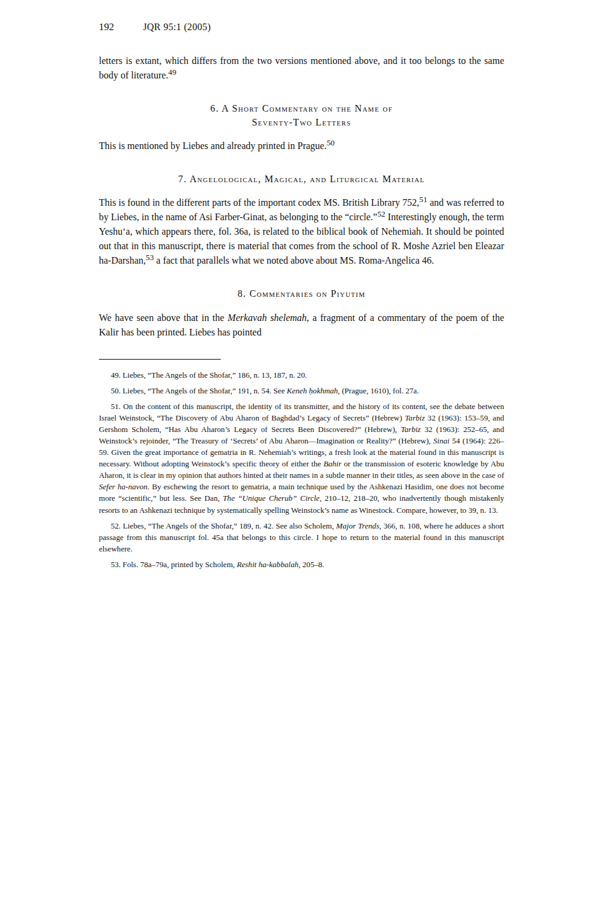192 JQR 95:1 (2005)
letters is extant, which differs from the two versions mentioned above, and it too belongs to the same body of literature.49
6. A Short Commentary on the Name of
Seventy-Two Letters
This is mentioned by Liebes and already printed in Prague.50
7. Angelological, Magical, and Liturgical Material
This is found in the different parts of the important codex MS. British Library 752,51 and was referred to by Liebes, in the name of Asi Farber-Ginat, as belonging to the “circle.”52 Interestingly enough, the term Yeshu‘a, which appears there, fol. 36a, is related to the biblical book of Nehemiah. It should be pointed out that in this manuscript, there is material that comes from the school of R. Moshe Azriel ben Eleazar ha-Darshan,53 a fact that parallels what we noted above about MS. Roma-Angelica 46.
8. Commentaries on Piyutim
We have seen above that in the Merkavah shelemah, a fragment of a commentary of the poem of the Kalir has been printed. Liebes has pointed
49. Liebes, “The Angels of the Shofar,” 186, n. 13, 187, n. 20.
50. Liebes, “The Angels of the Shofar,” 191, n. 54. See Keneh ḥokhmah, (Prague, 1610), fol. 27a.
51. On the content of this manuscript, the identity of its transmitter, and the history of its content, see the debate between Israel Weinstock, “The Discovery of Abu Aharon of Baghdad’s Legacy of Secrets” (Hebrew) Tarbiz 32 (1963): 153–59, and Gershom Scholem, “Has Abu Aharon’s Legacy of Secrets Been Discovered?” (Hebrew), Tarbiz 32 (1963): 252–65, and Weinstock’s rejoinder, “The Treasury of ‘Secrets’ of Abu Aharon—Imagination or Reality?” (Hebrew), Sinai 54 (1964): 226–59. Given the great importance of gematria in R. Nehemiah’s writings, a fresh look at the material found in this manuscript is necessary. Without adopting Weinstock’s specific theory of either the Bahir or the transmission of esoteric knowledge by Abu Aharon, it is clear in my opinion that authors hinted at their names in a subtle manner in their titles, as seen above in the case of Sefer ha-navon. By eschewing the resort to gematria, a main technique used by the Ashkenazi Hasidim, one does not become more “scientific,” but less. See Dan, The “Unique Cherub” Circle, 210–12, 218–20, who inadvertently though mistakenly resorts to an Ashkenazi technique by systematically spelling Weinstock’s name as Winestock. Compare, however, to 39, n. 13.
52. Liebes, “The Angels of the Shofar,” 189, n. 42. See also Scholem, Major Trends, 366, n. 108, where he adduces a short passage from this manuscript fol. 45a that belongs to this circle. I hope to return to the material found in this manuscript elsewhere.
53. Fols. 78a–79a, printed by Scholem, Reshit ha-kabbalah, 205–8.